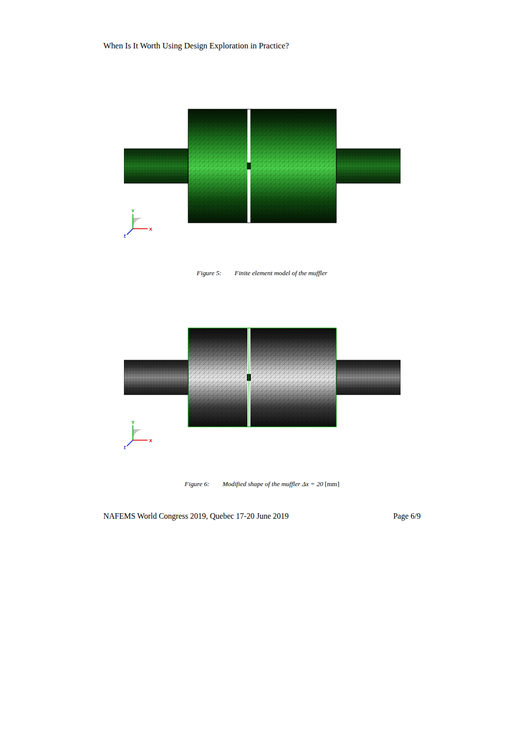When Is It Worth Using Design Exploration in Practice?
Y X Z
Figure 5: Finite element model of the muffler
Y X Z
Figure 6: Modified shape of the muffler Δx = 20 [mm]
NAFEMS World Congress 2019, Quebec 17-20 June 2019
Page 6/9